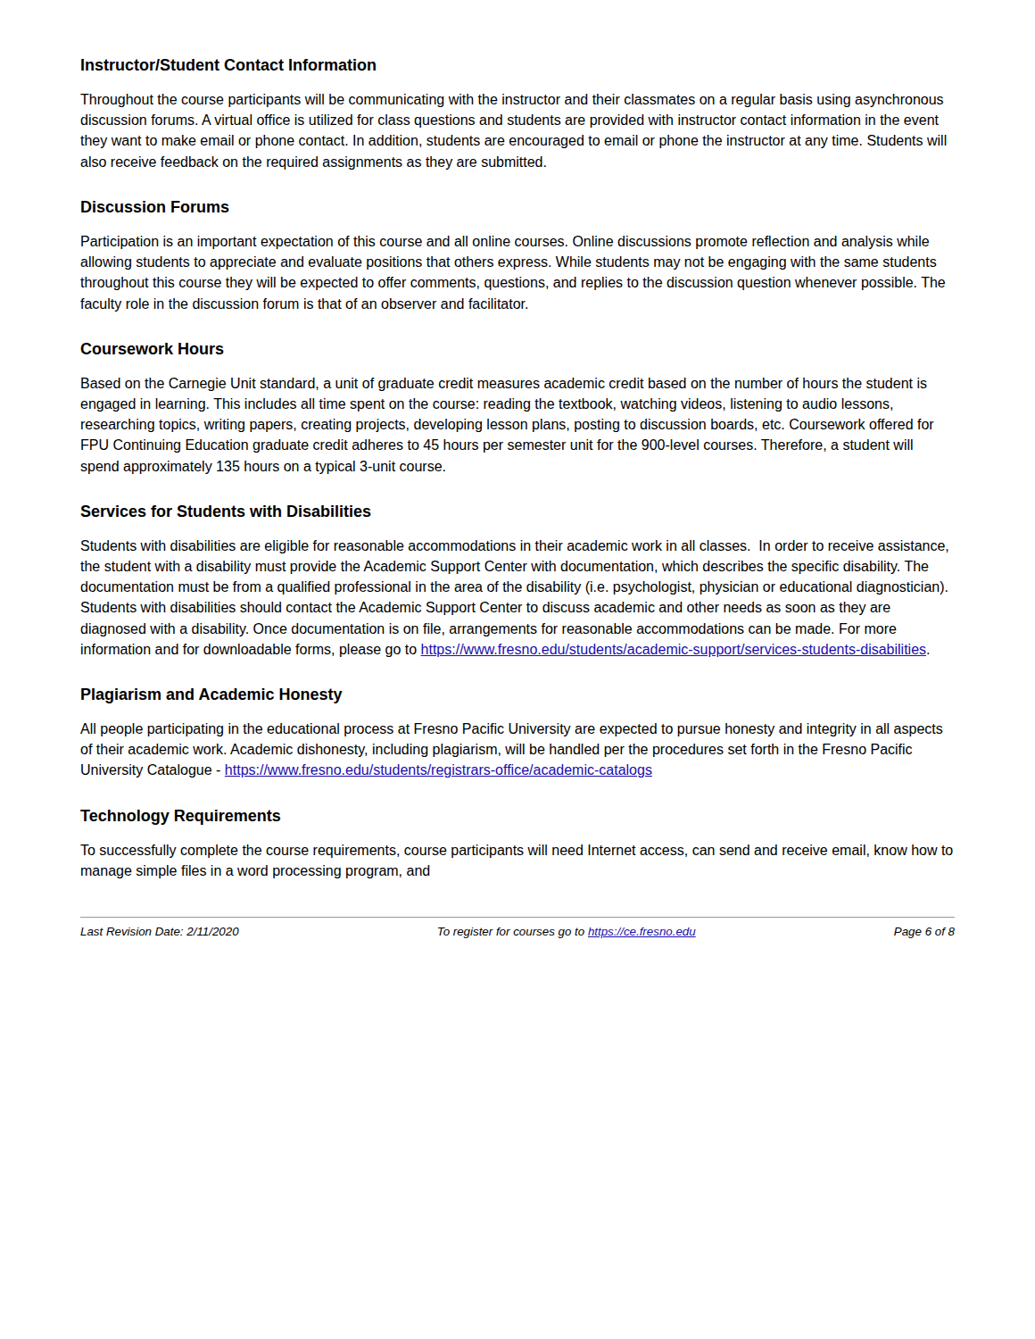Instructor/Student Contact Information
Throughout the course participants will be communicating with the instructor and their classmates on a regular basis using asynchronous discussion forums. A virtual office is utilized for class questions and students are provided with instructor contact information in the event they want to make email or phone contact. In addition, students are encouraged to email or phone the instructor at any time. Students will also receive feedback on the required assignments as they are submitted.
Discussion Forums
Participation is an important expectation of this course and all online courses. Online discussions promote reflection and analysis while allowing students to appreciate and evaluate positions that others express. While students may not be engaging with the same students throughout this course they will be expected to offer comments, questions, and replies to the discussion question whenever possible. The faculty role in the discussion forum is that of an observer and facilitator.
Coursework Hours
Based on the Carnegie Unit standard, a unit of graduate credit measures academic credit based on the number of hours the student is engaged in learning. This includes all time spent on the course: reading the textbook, watching videos, listening to audio lessons, researching topics, writing papers, creating projects, developing lesson plans, posting to discussion boards, etc. Coursework offered for FPU Continuing Education graduate credit adheres to 45 hours per semester unit for the 900-level courses. Therefore, a student will spend approximately 135 hours on a typical 3-unit course.
Services for Students with Disabilities
Students with disabilities are eligible for reasonable accommodations in their academic work in all classes. In order to receive assistance, the student with a disability must provide the Academic Support Center with documentation, which describes the specific disability. The documentation must be from a qualified professional in the area of the disability (i.e. psychologist, physician or educational diagnostician). Students with disabilities should contact the Academic Support Center to discuss academic and other needs as soon as they are diagnosed with a disability. Once documentation is on file, arrangements for reasonable accommodations can be made. For more information and for downloadable forms, please go to https://www.fresno.edu/students/academic-support/services-students-disabilities.
Plagiarism and Academic Honesty
All people participating in the educational process at Fresno Pacific University are expected to pursue honesty and integrity in all aspects of their academic work. Academic dishonesty, including plagiarism, will be handled per the procedures set forth in the Fresno Pacific University Catalogue - https://www.fresno.edu/students/registrars-office/academic-catalogs
Technology Requirements
To successfully complete the course requirements, course participants will need Internet access, can send and receive email, know how to manage simple files in a word processing program, and
Last Revision Date: 2/11/2020 To register for courses go to https://ce.fresno.edu Page 6 of 8